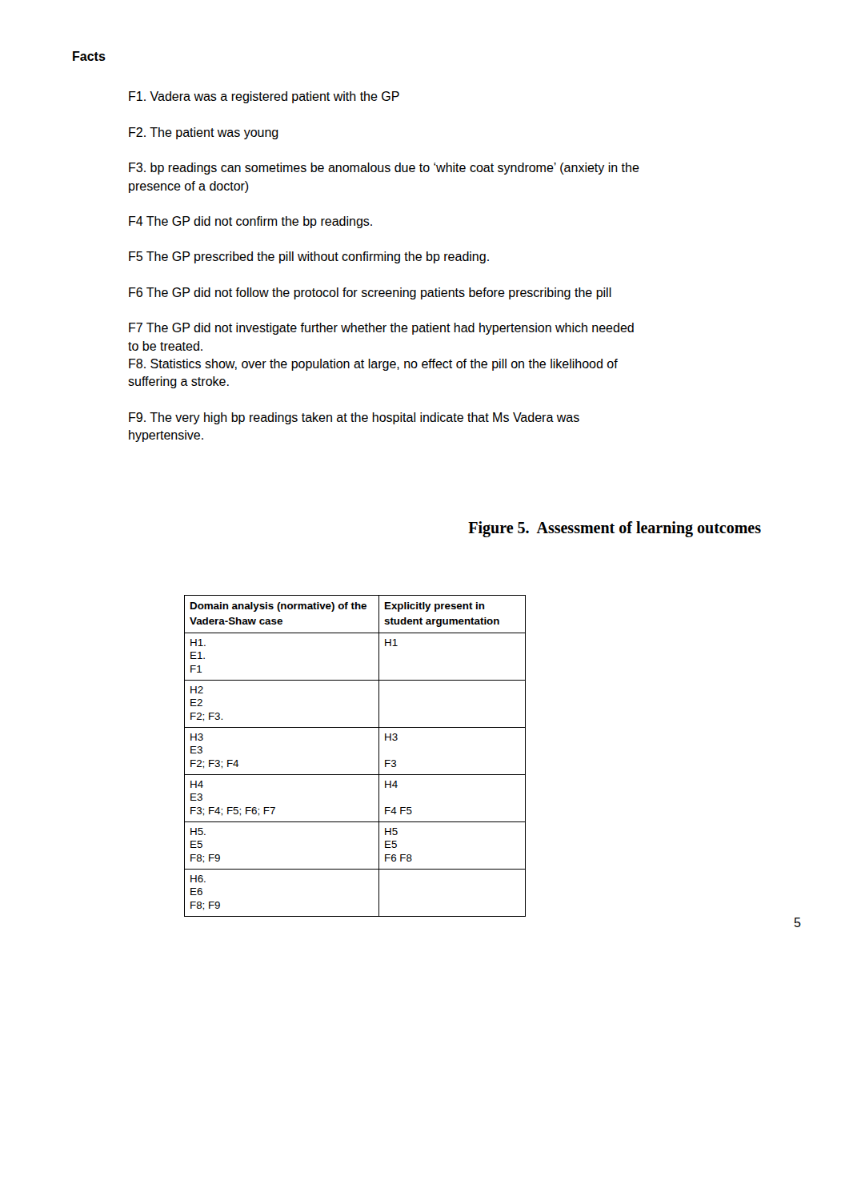Facts
F1. Vadera was a registered patient with the GP
F2. The patient was young
F3. bp readings can sometimes be anomalous due to ‘white coat syndrome’ (anxiety in the presence of a doctor)
F4 The GP did not confirm the bp readings.
F5 The GP prescribed the pill without confirming the bp reading.
F6 The GP did not follow the protocol for screening patients before prescribing the pill
F7 The GP did not investigate further whether the patient had hypertension which needed to be treated.
F8. Statistics show, over the population at large, no effect of the pill on the likelihood of suffering a stroke.
F9. The very high bp readings taken at the hospital indicate that Ms Vadera was hypertensive.
Figure 5. Assessment of learning outcomes
| Domain analysis (normative) of the Vadera-Shaw case | Explicitly present in student argumentation |
| --- | --- |
| H1. E1. F1 | H1 |
| H2 E2 F2; F3. | |
| H3 E3 F2; F3; F4 | H3 F3 |
| H4 E3 F3; F4; F5; F6; F7 | H4 F4 F5 |
| H5. E5 F8; F9 | H5 E5 F6 F8 |
| H6. E6 F8; F9 | |
5